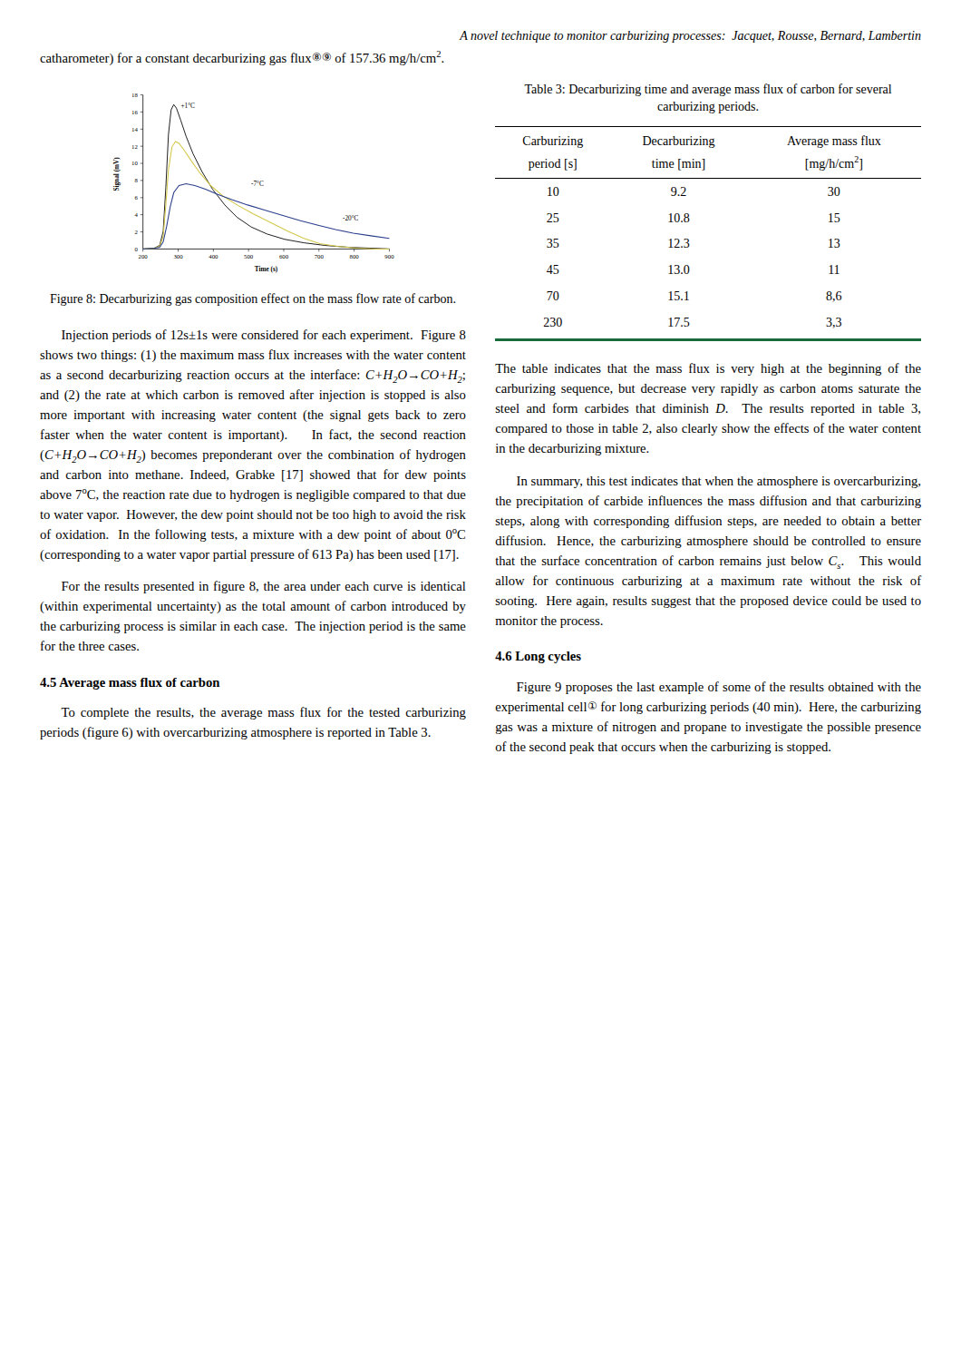A novel technique to monitor carburizing processes: Jacquet, Rousse, Bernard, Lambertin
catharometer) for a constant decarburizing gas flux⑧⑨ of 157.36 mg/h/cm2.
18 16 14 12 10 8 6 4 2 0 Signal (mV) 200 300 400 500 600 700 800 900 Time (s) +1°C -7°C -20°C
Figure 8: Decarburizing gas composition effect on the mass flow rate of carbon.
Injection periods of 12s±1s were considered for each experiment. Figure 8 shows two things: (1) the maximum mass flux increases with the water content as a second decarburizing reaction occurs at the interface: C+H2O→CO+H2; and (2) the rate at which carbon is removed after injection is stopped is also more important with increasing water content (the signal gets back to zero faster when the water content is important). In fact, the second reaction (C+H2O→CO+H2) becomes preponderant over the combination of hydrogen and carbon into methane. Indeed, Grabke [17] showed that for dew points above 7oC, the reaction rate due to hydrogen is negligible compared to that due to water vapor. However, the dew point should not be too high to avoid the risk of oxidation. In the following tests, a mixture with a dew point of about 0oC (corresponding to a water vapor partial pressure of 613 Pa) has been used [17].
For the results presented in figure 8, the area under each curve is identical (within experimental uncertainty) as the total amount of carbon introduced by the carburizing process is similar in each case. The injection period is the same for the three cases.
4.5 Average mass flux of carbon
To complete the results, the average mass flux for the tested carburizing periods (figure 6) with overcarburizing atmosphere is reported in Table 3.
Table 3: Decarburizing time and average mass flux of carbon for several carburizing periods.
| Carburizing | Decarburizing | Average mass flux |
| --- | --- | --- |
| period [s] | time [min] | [mg/h/cm 2 ] |
| 10 | 9.2 | 30 |
| 25 | 10.8 | 15 |
| 35 | 12.3 | 13 |
| 45 | 13.0 | 11 |
| 70 | 15.1 | 8,6 |
| 230 | 17.5 | 3,3 |
The table indicates that the mass flux is very high at the beginning of the carburizing sequence, but decrease very rapidly as carbon atoms saturate the steel and form carbides that diminish D. The results reported in table 3, compared to those in table 2, also clearly show the effects of the water content in the decarburizing mixture.
In summary, this test indicates that when the atmosphere is overcarburizing, the precipitation of carbide influences the mass diffusion and that carburizing steps, along with corresponding diffusion steps, are needed to obtain a better diffusion. Hence, the carburizing atmosphere should be controlled to ensure that the surface concentration of carbon remains just below Cs. This would allow for continuous carburizing at a maximum rate without the risk of sooting. Here again, results suggest that the proposed device could be used to monitor the process.
4.6 Long cycles
Figure 9 proposes the last example of some of the results obtained with the experimental cell① for long carburizing periods (40 min). Here, the carburizing gas was a mixture of nitrogen and propane to investigate the possible presence of the second peak that occurs when the carburizing is stopped.